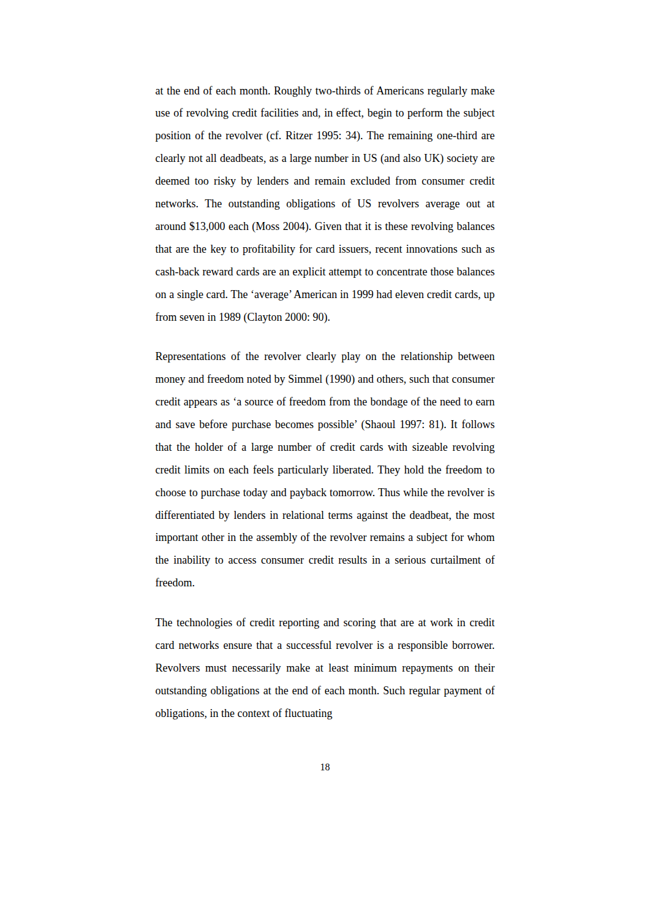at the end of each month. Roughly two-thirds of Americans regularly make use of revolving credit facilities and, in effect, begin to perform the subject position of the revolver (cf. Ritzer 1995: 34). The remaining one-third are clearly not all deadbeats, as a large number in US (and also UK) society are deemed too risky by lenders and remain excluded from consumer credit networks. The outstanding obligations of US revolvers average out at around $13,000 each (Moss 2004). Given that it is these revolving balances that are the key to profitability for card issuers, recent innovations such as cash-back reward cards are an explicit attempt to concentrate those balances on a single card. The ‘average’ American in 1999 had eleven credit cards, up from seven in 1989 (Clayton 2000: 90).
Representations of the revolver clearly play on the relationship between money and freedom noted by Simmel (1990) and others, such that consumer credit appears as ‘a source of freedom from the bondage of the need to earn and save before purchase becomes possible’ (Shaoul 1997: 81). It follows that the holder of a large number of credit cards with sizeable revolving credit limits on each feels particularly liberated. They hold the freedom to choose to purchase today and payback tomorrow. Thus while the revolver is differentiated by lenders in relational terms against the deadbeat, the most important other in the assembly of the revolver remains a subject for whom the inability to access consumer credit results in a serious curtailment of freedom.
The technologies of credit reporting and scoring that are at work in credit card networks ensure that a successful revolver is a responsible borrower. Revolvers must necessarily make at least minimum repayments on their outstanding obligations at the end of each month. Such regular payment of obligations, in the context of fluctuating
18